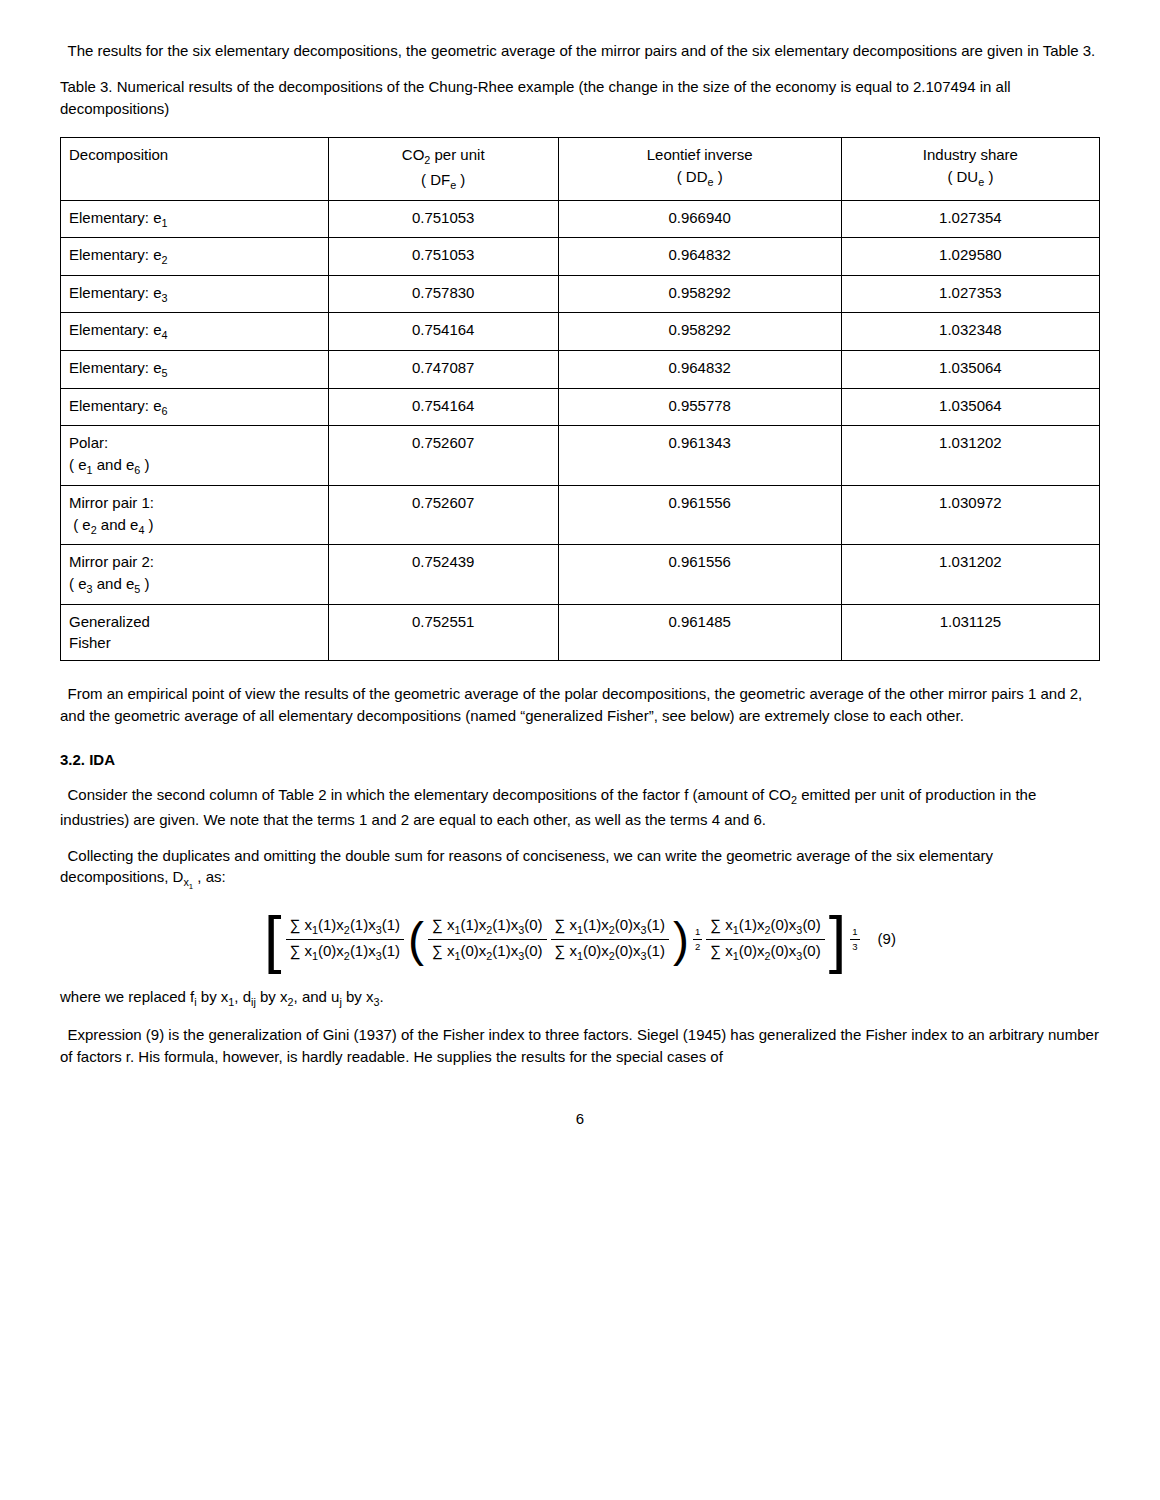The results for the six elementary decompositions, the geometric average of the mirror pairs and of the six elementary decompositions are given in Table 3.
Table 3. Numerical results of the decompositions of the Chung-Rhee example (the change in the size of the economy is equal to 2.107494 in all decompositions)
| Decomposition | CO 2 per unit ( DF e ) | Leontief inverse ( DD e ) | Industry share ( DU e ) |
| --- | --- | --- | --- |
| Elementary: e 1 | 0.751053 | 0.966940 | 1.027354 |
| Elementary: e 2 | 0.751053 | 0.964832 | 1.029580 |
| Elementary: e 3 | 0.757830 | 0.958292 | 1.027353 |
| Elementary: e 4 | 0.754164 | 0.958292 | 1.032348 |
| Elementary: e 5 | 0.747087 | 0.964832 | 1.035064 |
| Elementary: e 6 | 0.754164 | 0.955778 | 1.035064 |
| Polar: ( e 1 and e 6 ) | 0.752607 | 0.961343 | 1.031202 |
| Mirror pair 1: ( e 2 and e 4 ) | 0.752607 | 0.961556 | 1.030972 |
| Mirror pair 2: ( e 3 and e 5 ) | 0.752439 | 0.961556 | 1.031202 |
| Generalized Fisher | 0.752551 | 0.961485 | 1.031125 |
From an empirical point of view the results of the geometric average of the polar decompositions, the geometric average of the other mirror pairs 1 and 2, and the geometric average of all elementary decompositions (named “generalized Fisher”, see below) are extremely close to each other.
3.2. IDA
Consider the second column of Table 2 in which the elementary decompositions of the factor f (amount of CO2 emitted per unit of production in the industries) are given. We note that the terms 1 and 2 are equal to each other, as well as the terms 4 and 6.
Collecting the duplicates and omitting the double sum for reasons of conciseness, we can write the geometric average of the six elementary decompositions, Dx1 , as:
[ ∑ x1(1)x2(1)x3(1) ∑ x1(0)x2(1)x3(1) ( ∑ x1(1)x2(1)x3(0) ∑ x1(0)x2(1)x3(0) ∑ x1(1)x2(0)x3(1) ∑ x1(0)x2(0)x3(1) ) 12 ∑ x1(1)x2(0)x3(0) ∑ x1(0)x2(0)x3(0) ] 13 (9)
where we replaced fi by x1, dij by x2, and uj by x3.
Expression (9) is the generalization of Gini (1937) of the Fisher index to three factors. Siegel (1945) has generalized the Fisher index to an arbitrary number of factors r. His formula, however, is hardly readable. He supplies the results for the special cases of
6